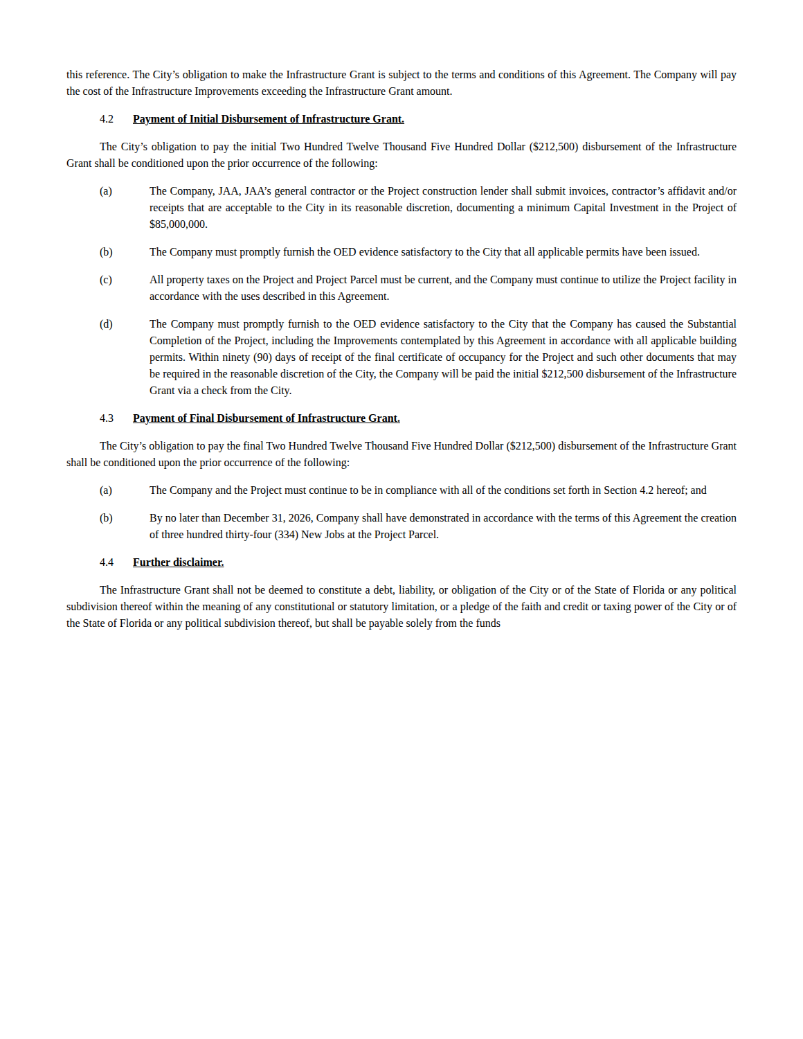this reference. The City’s obligation to make the Infrastructure Grant is subject to the terms and conditions of this Agreement. The Company will pay the cost of the Infrastructure Improvements exceeding the Infrastructure Grant amount.
4.2 Payment of Initial Disbursement of Infrastructure Grant.
The City’s obligation to pay the initial Two Hundred Twelve Thousand Five Hundred Dollar ($212,500) disbursement of the Infrastructure Grant shall be conditioned upon the prior occurrence of the following:
(a) The Company, JAA, JAA’s general contractor or the Project construction lender shall submit invoices, contractor’s affidavit and/or receipts that are acceptable to the City in its reasonable discretion, documenting a minimum Capital Investment in the Project of $85,000,000.
(b) The Company must promptly furnish the OED evidence satisfactory to the City that all applicable permits have been issued.
(c) All property taxes on the Project and Project Parcel must be current, and the Company must continue to utilize the Project facility in accordance with the uses described in this Agreement.
(d) The Company must promptly furnish to the OED evidence satisfactory to the City that the Company has caused the Substantial Completion of the Project, including the Improvements contemplated by this Agreement in accordance with all applicable building permits. Within ninety (90) days of receipt of the final certificate of occupancy for the Project and such other documents that may be required in the reasonable discretion of the City, the Company will be paid the initial $212,500 disbursement of the Infrastructure Grant via a check from the City.
4.3 Payment of Final Disbursement of Infrastructure Grant.
The City’s obligation to pay the final Two Hundred Twelve Thousand Five Hundred Dollar ($212,500) disbursement of the Infrastructure Grant shall be conditioned upon the prior occurrence of the following:
(a) The Company and the Project must continue to be in compliance with all of the conditions set forth in Section 4.2 hereof; and
(b) By no later than December 31, 2026, Company shall have demonstrated in accordance with the terms of this Agreement the creation of three hundred thirty-four (334) New Jobs at the Project Parcel.
4.4 Further disclaimer.
The Infrastructure Grant shall not be deemed to constitute a debt, liability, or obligation of the City or of the State of Florida or any political subdivision thereof within the meaning of any constitutional or statutory limitation, or a pledge of the faith and credit or taxing power of the City or of the State of Florida or any political subdivision thereof, but shall be payable solely from the funds